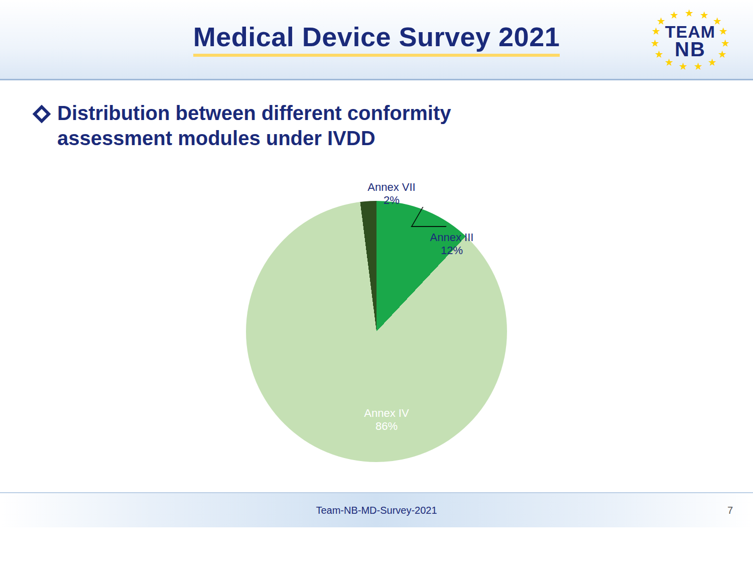Medical Device Survey 2021
★ ★ ★ ★ ★ ★ ★ ★ ★ ★ ★ ★ ★ ★ ★
TEAM
NB
Distribution between different conformity assessment modules under IVDD
Annex VII
2%
Annex III
12%
Annex IV
86%
Team-NB-MD-Survey-2021
7